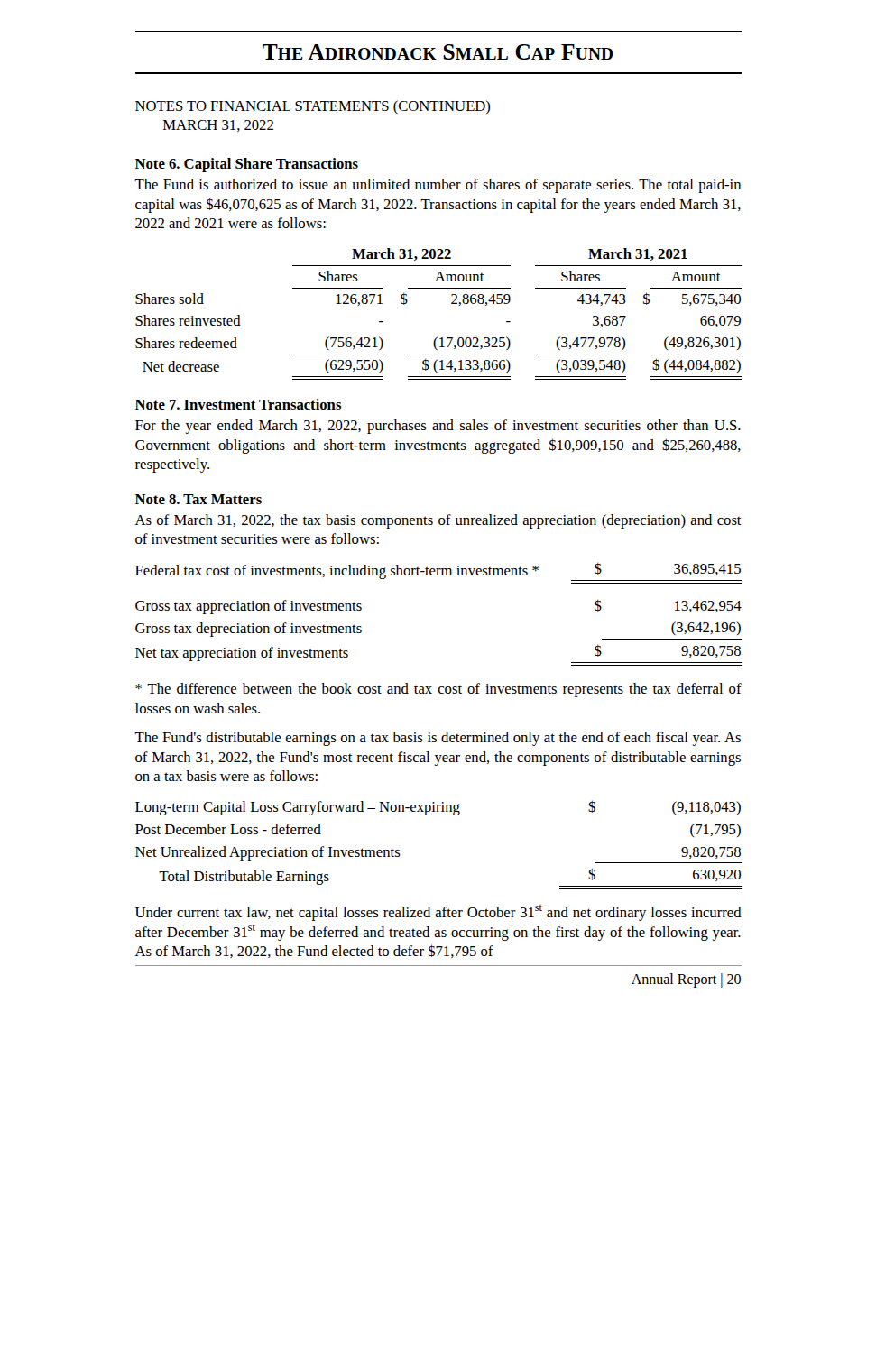THE ADIRONDACK SMALL CAP FUND
NOTES TO FINANCIAL STATEMENTS (CONTINUED) MARCH 31, 2022
Note 6. Capital Share Transactions
The Fund is authorized to issue an unlimited number of shares of separate series. The total paid-in capital was $46,070,625 as of March 31, 2022. Transactions in capital for the years ended March 31, 2022 and 2021 were as follows:
| | March 31, 2022 | | March 31, 2021 |
| | Shares | | Amount | | Shares | | Amount |
| Shares sold | 126,871 | $ | 2,868,459 | | 434,743 | $ | 5,675,340 |
| Shares reinvested | - | | - | | 3,687 | | 66,079 |
| Shares redeemed | (756,421) | | (17,002,325) | | (3,477,978) | | (49,826,301) |
| Net decrease | (629,550) | | $ (14,133,866) | | (3,039,548) | | $ (44,084,882) |
Note 7. Investment Transactions
For the year ended March 31, 2022, purchases and sales of investment securities other than U.S. Government obligations and short-term investments aggregated $10,909,150 and $25,260,488, respectively.
Note 8. Tax Matters
As of March 31, 2022, the tax basis components of unrealized appreciation (depreciation) and cost of investment securities were as follows:
| Federal tax cost of investments, including short-term investments * | $ | 36,895,415 |
| Gross tax appreciation of investments | $ | 13,462,954 |
| Gross tax depreciation of investments | | (3,642,196) |
| Net tax appreciation of investments | $ | 9,820,758 |
* The difference between the book cost and tax cost of investments represents the tax deferral of losses on wash sales.
The Fund's distributable earnings on a tax basis is determined only at the end of each fiscal year. As of March 31, 2022, the Fund's most recent fiscal year end, the components of distributable earnings on a tax basis were as follows:
| Long-term Capital Loss Carryforward – Non-expiring | $ | (9,118,043) |
| Post December Loss - deferred | | (71,795) |
| Net Unrealized Appreciation of Investments | | 9,820,758 |
| Total Distributable Earnings | $ | 630,920 |
Under current tax law, net capital losses realized after October 31st and net ordinary losses incurred after December 31st may be deferred and treated as occurring on the first day of the following year. As of March 31, 2022, the Fund elected to defer $71,795 of
Annual Report | 20